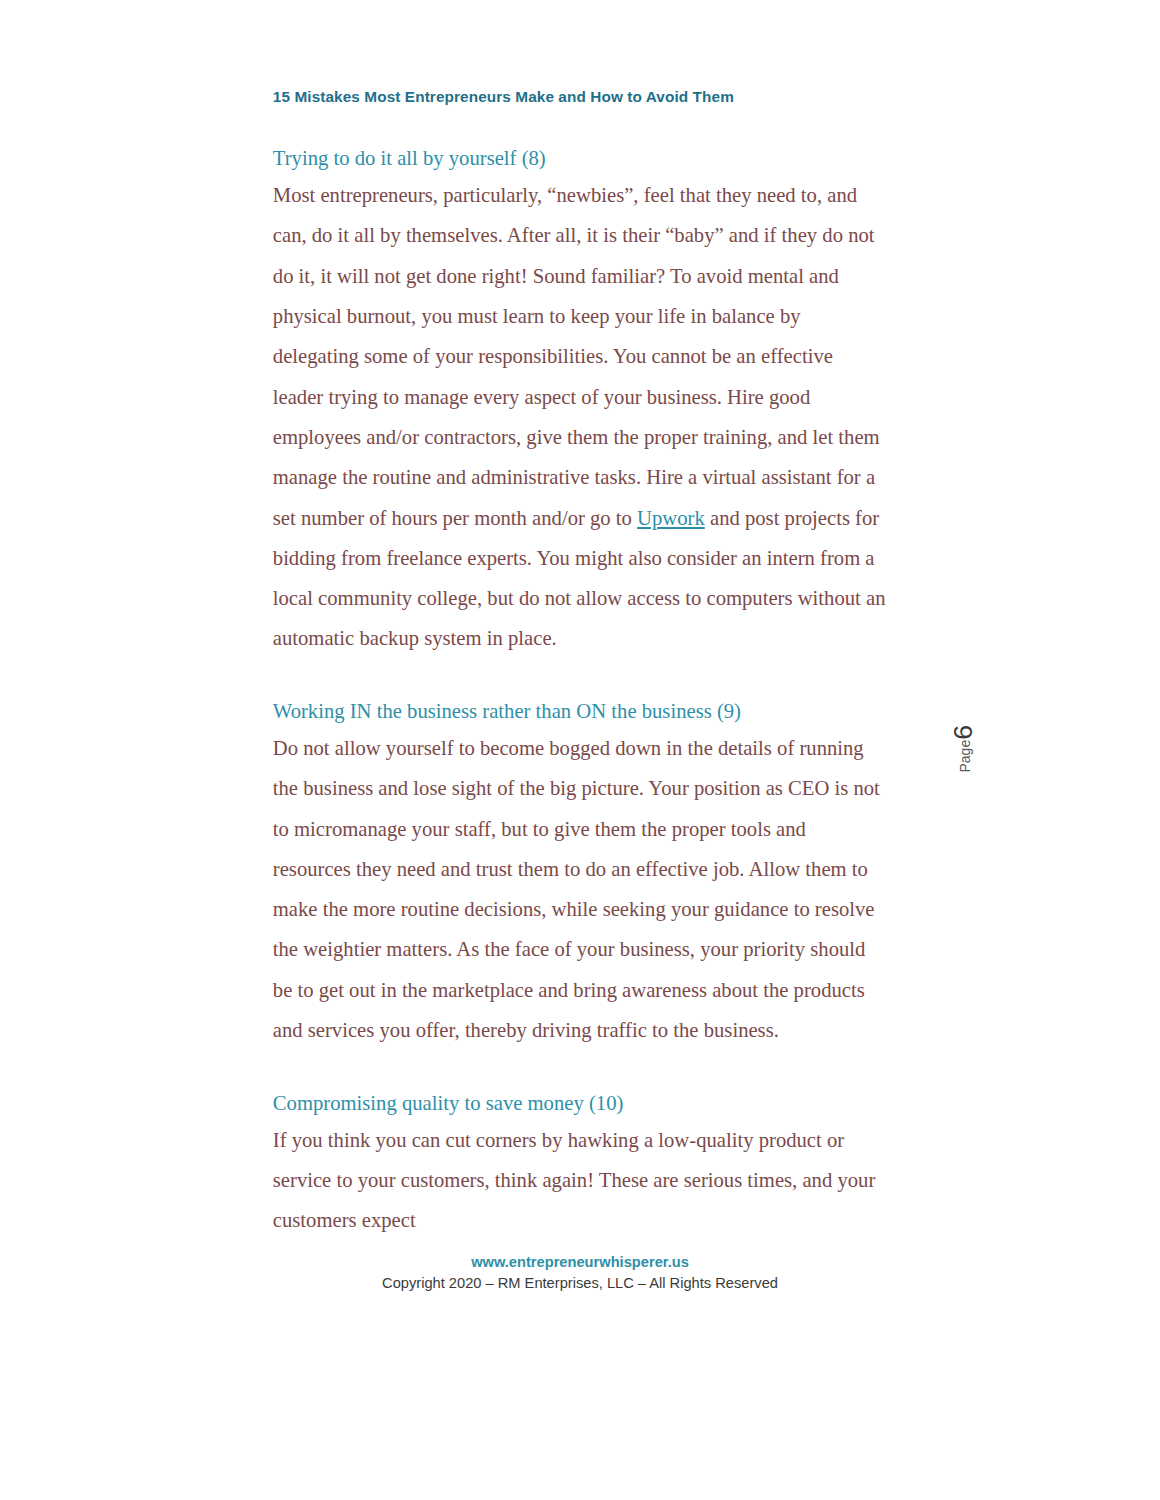15 Mistakes Most Entrepreneurs Make and How to Avoid Them
Trying to do it all by yourself (8)
Most entrepreneurs, particularly, “newbies”, feel that they need to, and can, do it all by themselves. After all, it is their “baby” and if they do not do it, it will not get done right! Sound familiar? To avoid mental and physical burnout, you must learn to keep your life in balance by delegating some of your responsibilities. You cannot be an effective leader trying to manage every aspect of your business. Hire good employees and/or contractors, give them the proper training, and let them manage the routine and administrative tasks. Hire a virtual assistant for a set number of hours per month and/or go to Upwork and post projects for bidding from freelance experts. You might also consider an intern from a local community college, but do not allow access to computers without an automatic backup system in place.
Working IN the business rather than ON the business (9)
Do not allow yourself to become bogged down in the details of running the business and lose sight of the big picture. Your position as CEO is not to micromanage your staff, but to give them the proper tools and resources they need and trust them to do an effective job. Allow them to make the more routine decisions, while seeking your guidance to resolve the weightier matters. As the face of your business, your priority should be to get out in the marketplace and bring awareness about the products and services you offer, thereby driving traffic to the business.
Compromising quality to save money (10)
If you think you can cut corners by hawking a low-quality product or service to your customers, think again! These are serious times, and your customers expect
Page6
www.entrepreneurwhisperer.us
Copyright 2020 – RM Enterprises, LLC – All Rights Reserved